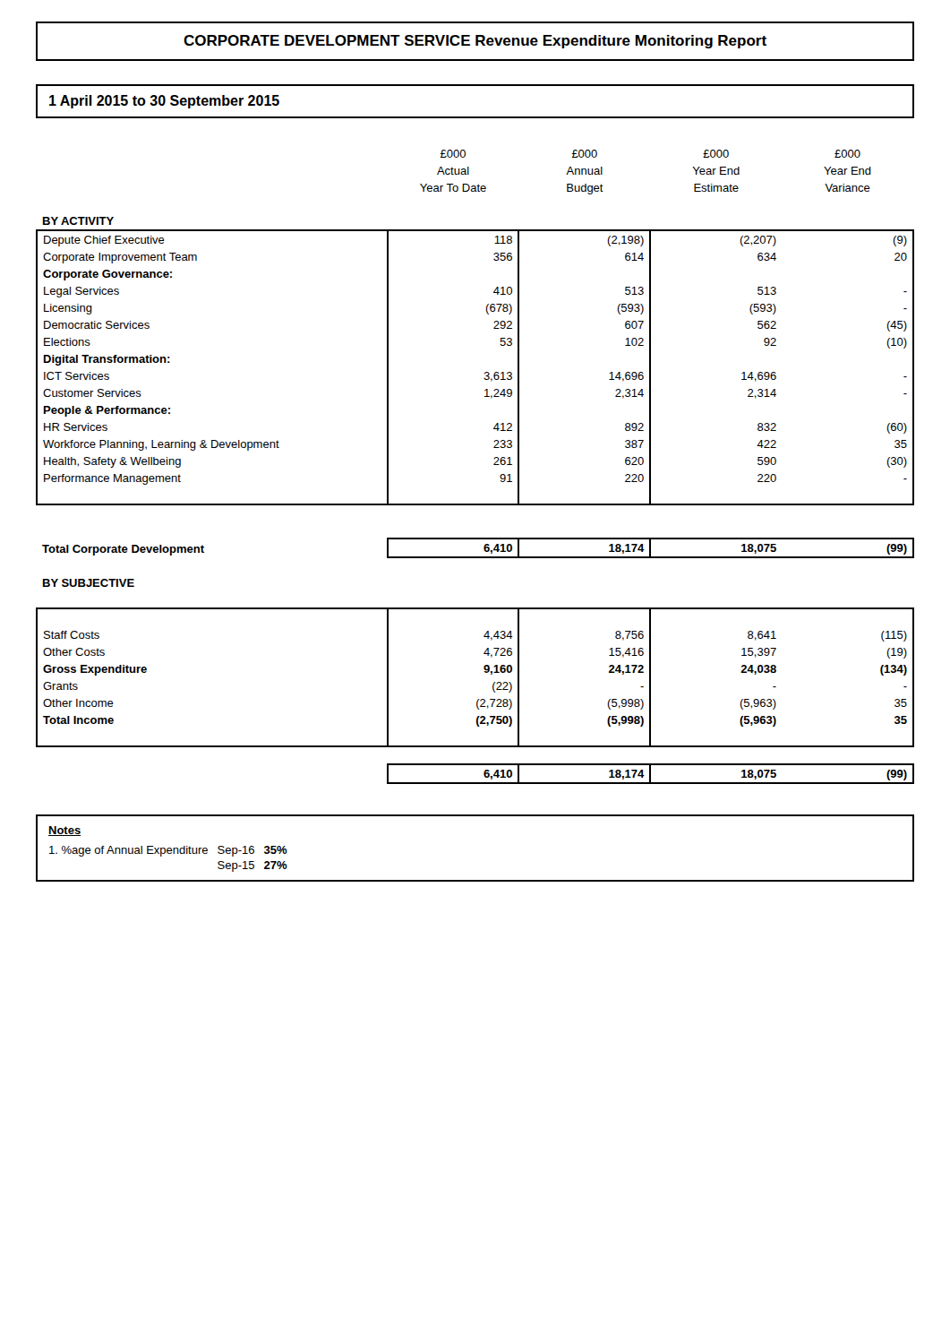CORPORATE DEVELOPMENT SERVICE Revenue Expenditure Monitoring Report
1 April 2015 to 30 September 2015
| | £000 | £000 | £000 | £000 |
| | Actual | Annual | Year End | Year End |
| | Year To Date | Budget | Estimate | Variance |
| BY ACTIVITY | | | | |
| Depute Chief Executive | 118 | (2,198) | (2,207) | (9) |
| Corporate Improvement Team | 356 | 614 | 634 | 20 |
| Corporate Governance: | | | | |
| Legal Services | 410 | 513 | 513 | - |
| Licensing | (678) | (593) | (593) | - |
| Democratic Services | 292 | 607 | 562 | (45) |
| Elections | 53 | 102 | 92 | (10) |
| Digital Transformation: | | | | |
| ICT Services | 3,613 | 14,696 | 14,696 | - |
| Customer Services | 1,249 | 2,314 | 2,314 | - |
| People & Performance: | | | | |
| HR Services | 412 | 892 | 832 | (60) |
| Workforce Planning, Learning & Development | 233 | 387 | 422 | 35 |
| Health, Safety & Wellbeing | 261 | 620 | 590 | (30) |
| Performance Management | 91 | 220 | 220 | - |
| Total Corporate Development | 6,410 | 18,174 | 18,075 | (99) |
| BY SUBJECTIVE | | | | |
| Staff Costs | 4,434 | 8,756 | 8,641 | (115) |
| Other Costs | 4,726 | 15,416 | 15,397 | (19) |
| Gross Expenditure | 9,160 | 24,172 | 24,038 | (134) |
| Grants | (22) | - | - | - |
| Other Income | (2,728) | (5,998) | (5,963) | 35 |
| Total Income | (2,750) | (5,998) | (5,963) | 35 |
| | 6,410 | 18,174 | 18,075 | (99) |
Notes
| 1. %age of Annual Expenditure | Sep-16 | 35% |
| | Sep-15 | 27% |